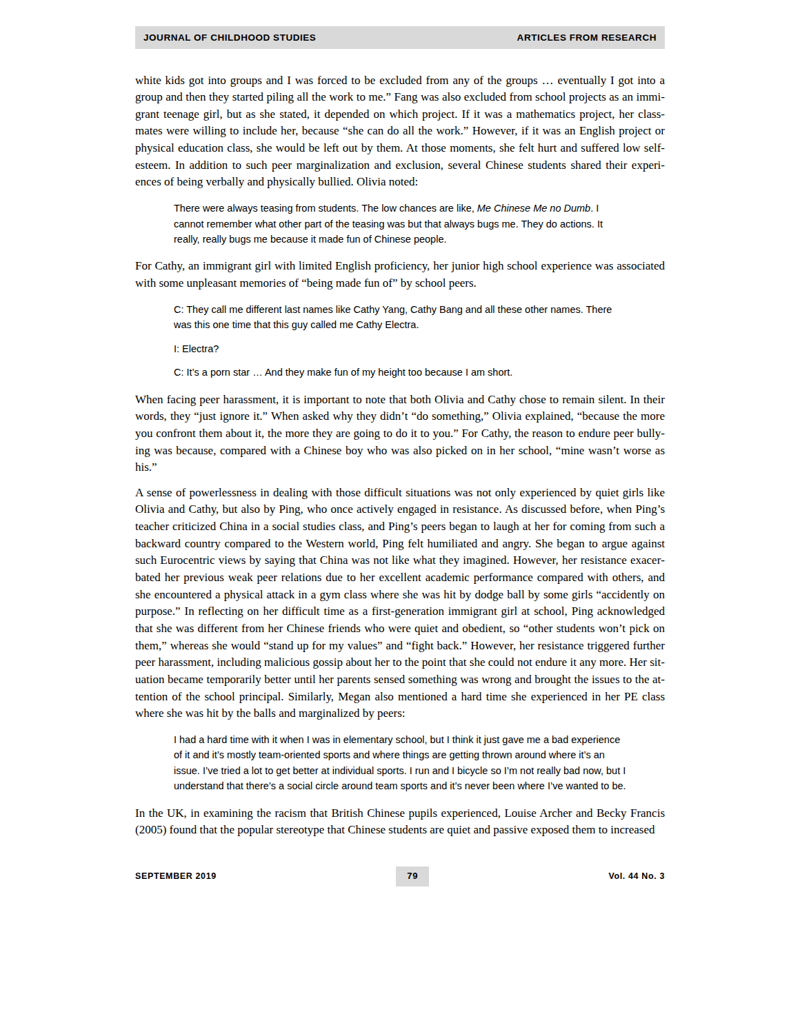JOURNAL OF CHILDHOOD STUDIES
ARTICLES FROM RESEARCH
white kids got into groups and I was forced to be excluded from any of the groups … eventually I got into a group and then they started piling all the work to me.” Fang was also excluded from school projects as an immigrant teenage girl, but as she stated, it depended on which project. If it was a mathematics project, her classmates were willing to include her, because “she can do all the work.” However, if it was an English project or physical education class, she would be left out by them. At those moments, she felt hurt and suffered low self-esteem. In addition to such peer marginalization and exclusion, several Chinese students shared their experiences of being verbally and physically bullied. Olivia noted:
There were always teasing from students. The low chances are like, Me Chinese Me no Dumb. I cannot remember what other part of the teasing was but that always bugs me. They do actions. It really, really bugs me because it made fun of Chinese people.
For Cathy, an immigrant girl with limited English proficiency, her junior high school experience was associated with some unpleasant memories of “being made fun of” by school peers.
C: They call me different last names like Cathy Yang, Cathy Bang and all these other names. There was this one time that this guy called me Cathy Electra.
I: Electra?
C: It’s a porn star … And they make fun of my height too because I am short.
When facing peer harassment, it is important to note that both Olivia and Cathy chose to remain silent. In their words, they “just ignore it.” When asked why they didn’t “do something,” Olivia explained, “because the more you confront them about it, the more they are going to do it to you.” For Cathy, the reason to endure peer bullying was because, compared with a Chinese boy who was also picked on in her school, “mine wasn’t worse as his.”
A sense of powerlessness in dealing with those difficult situations was not only experienced by quiet girls like Olivia and Cathy, but also by Ping, who once actively engaged in resistance. As discussed before, when Ping’s teacher criticized China in a social studies class, and Ping’s peers began to laugh at her for coming from such a backward country compared to the Western world, Ping felt humiliated and angry. She began to argue against such Eurocentric views by saying that China was not like what they imagined. However, her resistance exacerbated her previous weak peer relations due to her excellent academic performance compared with others, and she encountered a physical attack in a gym class where she was hit by dodge ball by some girls “accidently on purpose.” In reflecting on her difficult time as a first-generation immigrant girl at school, Ping acknowledged that she was different from her Chinese friends who were quiet and obedient, so “other students won’t pick on them,” whereas she would “stand up for my values” and “fight back.” However, her resistance triggered further peer harassment, including malicious gossip about her to the point that she could not endure it any more. Her situation became temporarily better until her parents sensed something was wrong and brought the issues to the attention of the school principal. Similarly, Megan also mentioned a hard time she experienced in her PE class where she was hit by the balls and marginalized by peers:
I had a hard time with it when I was in elementary school, but I think it just gave me a bad experience of it and it’s mostly team-oriented sports and where things are getting thrown around where it’s an issue. I’ve tried a lot to get better at individual sports. I run and I bicycle so I’m not really bad now, but I understand that there’s a social circle around team sports and it’s never been where I’ve wanted to be.
In the UK, in examining the racism that British Chinese pupils experienced, Louise Archer and Becky Francis (2005) found that the popular stereotype that Chinese students are quiet and passive exposed them to increased
SEPTEMBER 2019
79
Vol. 44 No. 3